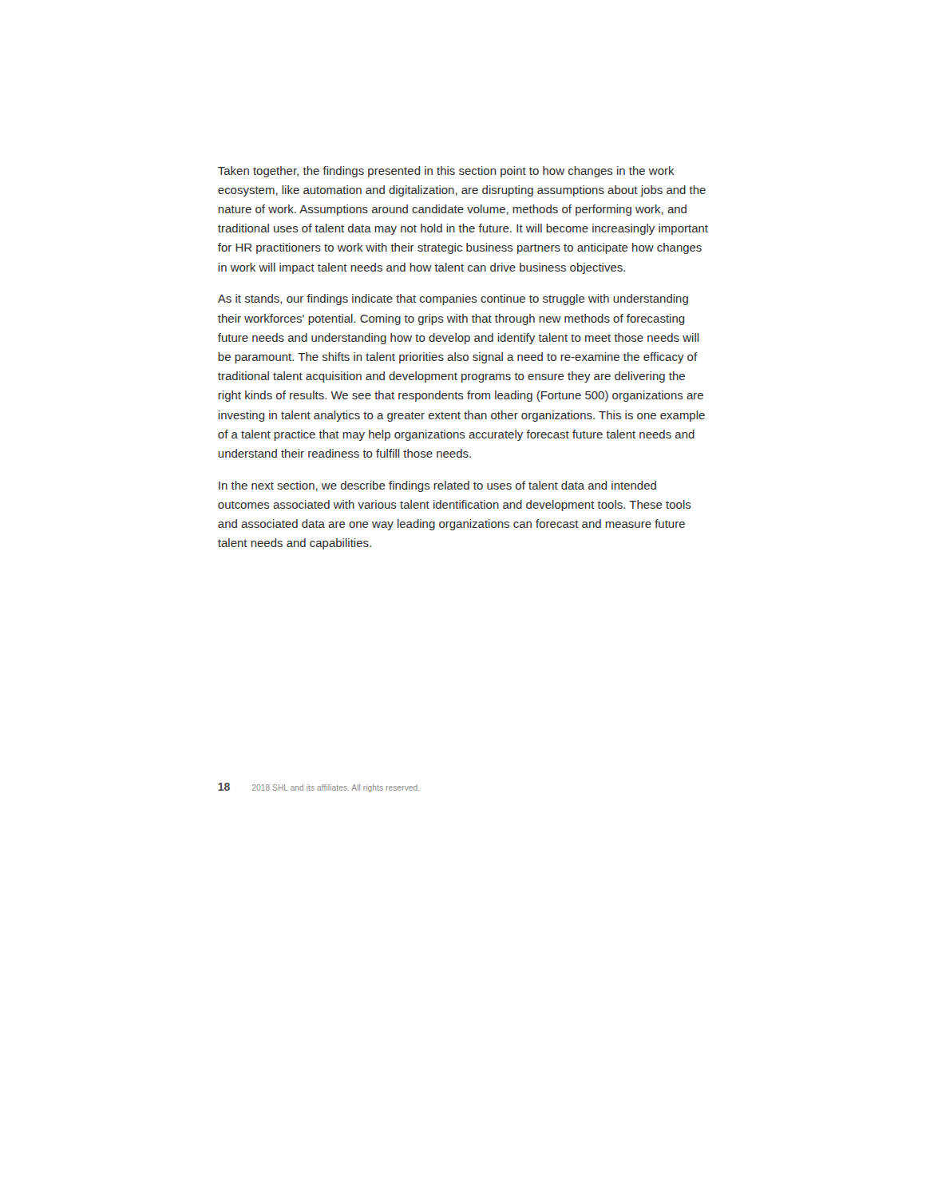Taken together, the findings presented in this section point to how changes in the work ecosystem, like automation and digitalization, are disrupting assumptions about jobs and the nature of work. Assumptions around candidate volume, methods of performing work, and traditional uses of talent data may not hold in the future. It will become increasingly important for HR practitioners to work with their strategic business partners to anticipate how changes in work will impact talent needs and how talent can drive business objectives.
As it stands, our findings indicate that companies continue to struggle with understanding their workforces' potential. Coming to grips with that through new methods of forecasting future needs and understanding how to develop and identify talent to meet those needs will be paramount. The shifts in talent priorities also signal a need to re-examine the efficacy of traditional talent acquisition and development programs to ensure they are delivering the right kinds of results. We see that respondents from leading (Fortune 500) organizations are investing in talent analytics to a greater extent than other organizations. This is one example of a talent practice that may help organizations accurately forecast future talent needs and understand their readiness to fulfill those needs.
In the next section, we describe findings related to uses of talent data and intended outcomes associated with various talent identification and development tools. These tools and associated data are one way leading organizations can forecast and measure future talent needs and capabilities.
18 2018 SHL and its affiliates. All rights reserved.